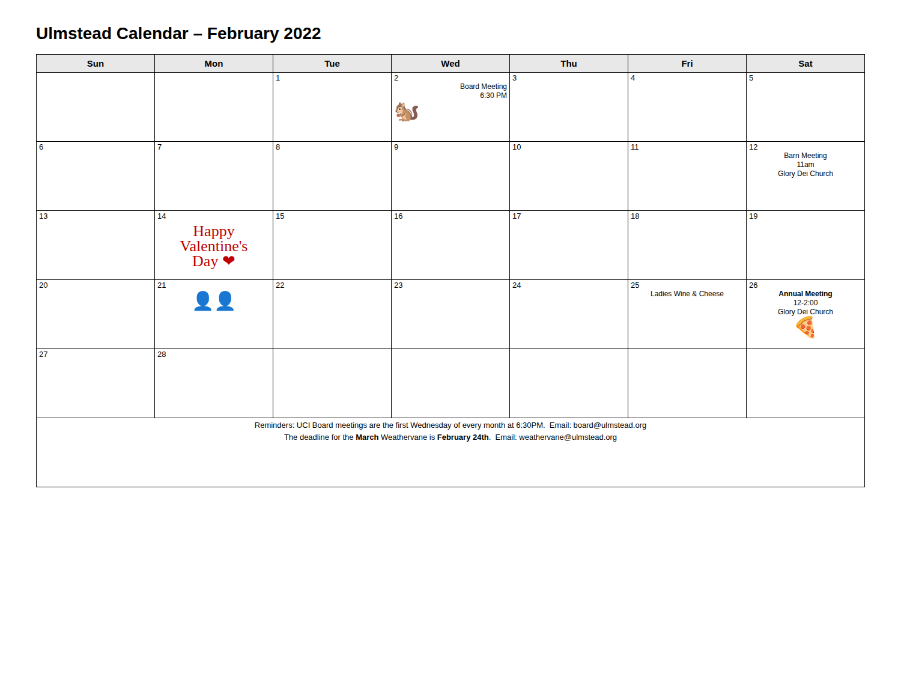Ulmstead Calendar – February 2022
| Sun | Mon | Tue | Wed | Thu | Fri | Sat |
| --- | --- | --- | --- | --- | --- | --- |
| | | 1 | 2 Board Meeting 6:30 PM 🐿️ | 3 | 4 | 5 |
| 6 | 7 | 8 | 9 | 10 | 11 | 12 Barn Meeting 11am Glory Dei Church |
| 13 | 14 Happy Valentine's Day ❤ | 15 | 16 | 17 | 18 | 19 |
| 20 | 21 👤👤 | 22 | 23 | 24 | 25 Ladies Wine & Cheese | 26 Annual Meeting 12-2:00 Glory Dei Church 🍕 |
| 27 | 28 | | | | | |
| Reminders: UCI Board meetings are the first Wednesday of every month at 6:30PM. Email: board@ulmstead.org The deadline for the March Weathervane is February 24th . Email: weathervane@ulmstead.org |